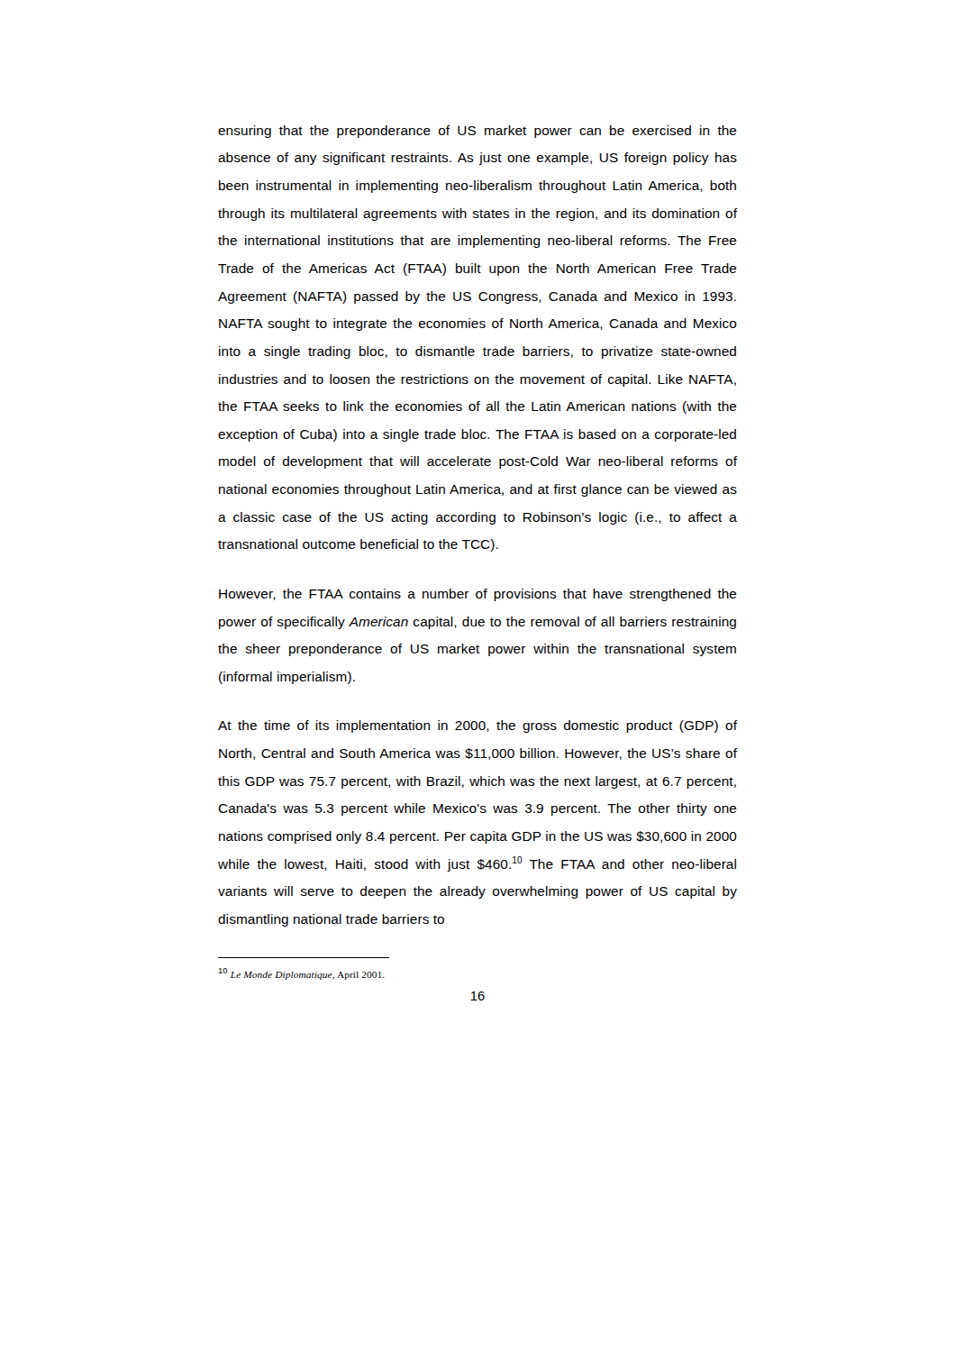ensuring that the preponderance of US market power can be exercised in the absence of any significant restraints. As just one example, US foreign policy has been instrumental in implementing neo-liberalism throughout Latin America, both through its multilateral agreements with states in the region, and its domination of the international institutions that are implementing neo-liberal reforms. The Free Trade of the Americas Act (FTAA) built upon the North American Free Trade Agreement (NAFTA) passed by the US Congress, Canada and Mexico in 1993. NAFTA sought to integrate the economies of North America, Canada and Mexico into a single trading bloc, to dismantle trade barriers, to privatize state-owned industries and to loosen the restrictions on the movement of capital. Like NAFTA, the FTAA seeks to link the economies of all the Latin American nations (with the exception of Cuba) into a single trade bloc. The FTAA is based on a corporate-led model of development that will accelerate post-Cold War neo-liberal reforms of national economies throughout Latin America, and at first glance can be viewed as a classic case of the US acting according to Robinson’s logic (i.e., to affect a transnational outcome beneficial to the TCC).
However, the FTAA contains a number of provisions that have strengthened the power of specifically American capital, due to the removal of all barriers restraining the sheer preponderance of US market power within the transnational system (informal imperialism).
At the time of its implementation in 2000, the gross domestic product (GDP) of North, Central and South America was $11,000 billion. However, the US’s share of this GDP was 75.7 percent, with Brazil, which was the next largest, at 6.7 percent, Canada's was 5.3 percent while Mexico's was 3.9 percent. The other thirty one nations comprised only 8.4 percent. Per capita GDP in the US was $30,600 in 2000 while the lowest, Haiti, stood with just $460.10 The FTAA and other neo-liberal variants will serve to deepen the already overwhelming power of US capital by dismantling national trade barriers to
10 Le Monde Diplomatique, April 2001.
16